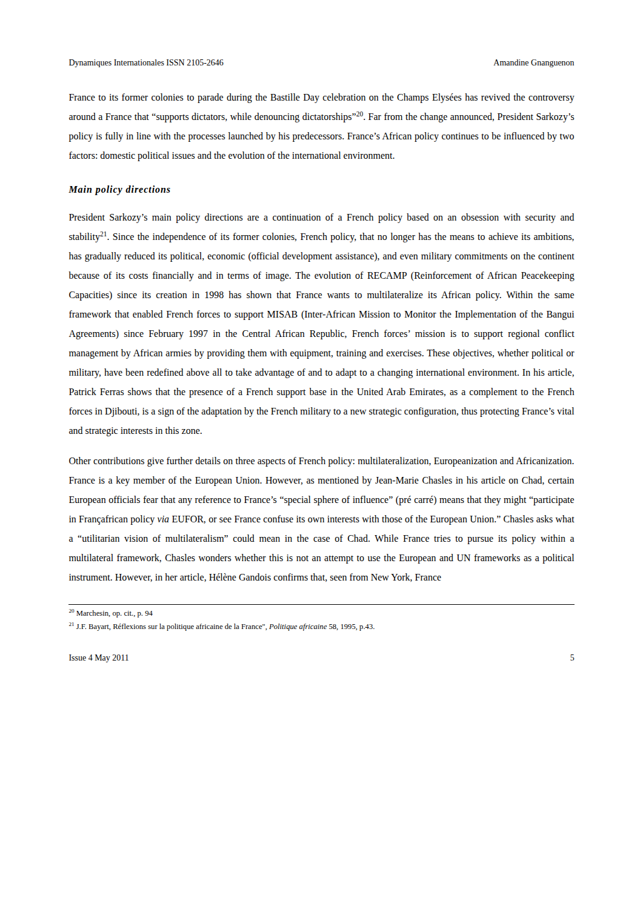Dynamiques Internationales ISSN 2105-2646 Amandine Gnanguenon
France to its former colonies to parade during the Bastille Day celebration on the Champs Elysées has revived the controversy around a France that “supports dictators, while denouncing dictatorships”20. Far from the change announced, President Sarkozy’s policy is fully in line with the processes launched by his predecessors. France’s African policy continues to be influenced by two factors: domestic political issues and the evolution of the international environment.
Main policy directions
President Sarkozy’s main policy directions are a continuation of a French policy based on an obsession with security and stability21. Since the independence of its former colonies, French policy, that no longer has the means to achieve its ambitions, has gradually reduced its political, economic (official development assistance), and even military commitments on the continent because of its costs financially and in terms of image. The evolution of RECAMP (Reinforcement of African Peacekeeping Capacities) since its creation in 1998 has shown that France wants to multilateralize its African policy. Within the same framework that enabled French forces to support MISAB (Inter-African Mission to Monitor the Implementation of the Bangui Agreements) since February 1997 in the Central African Republic, French forces’ mission is to support regional conflict management by African armies by providing them with equipment, training and exercises. These objectives, whether political or military, have been redefined above all to take advantage of and to adapt to a changing international environment. In his article, Patrick Ferras shows that the presence of a French support base in the United Arab Emirates, as a complement to the French forces in Djibouti, is a sign of the adaptation by the French military to a new strategic configuration, thus protecting France’s vital and strategic interests in this zone.
Other contributions give further details on three aspects of French policy: multilateralization, Europeanization and Africanization. France is a key member of the European Union. However, as mentioned by Jean-Marie Chasles in his article on Chad, certain European officials fear that any reference to France’s “special sphere of influence” (pré carré) means that they might “participate in Françafrican policy via EUFOR, or see France confuse its own interests with those of the European Union.” Chasles asks what a “utilitarian vision of multilateralism” could mean in the case of Chad. While France tries to pursue its policy within a multilateral framework, Chasles wonders whether this is not an attempt to use the European and UN frameworks as a political instrument. However, in her article, Hélène Gandois confirms that, seen from New York, France
20 Marchesin, op. cit., p. 94
21 J.F. Bayart, Réflexions sur la politique africaine de la France", Politique africaine 58, 1995, p.43.
Issue 4 May 2011 5